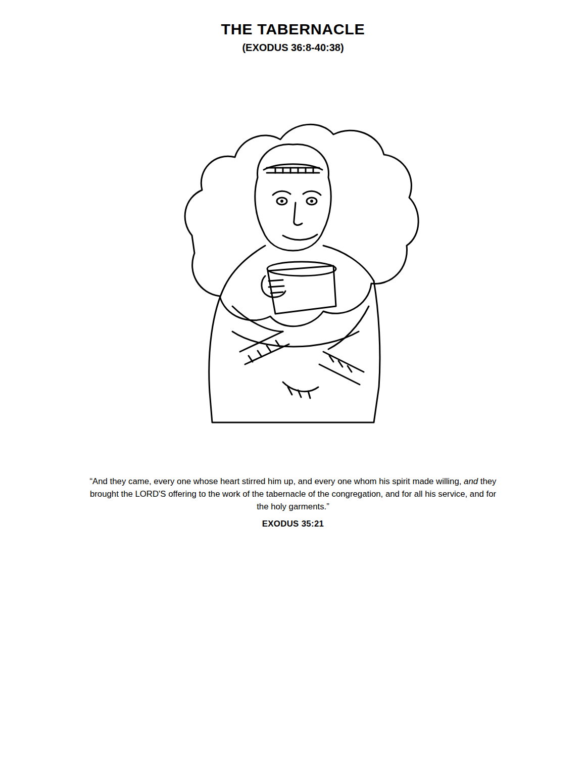THE TABERNACLE
(EXODUS 36:8-40:38)
Line drawing of an Israelite bringing an offering A black-and-white coloring-page style outline of a person wearing a head covering and a robe with patterned bands on the sleeves, holding a container as an offering.
“And they came, every one whose heart stirred him up, and every one whom his spirit made willing, and they brought the LORD'S offering to the work of the tabernacle of the congregation, and for all his service, and for the holy garments.” EXODUS 35:21